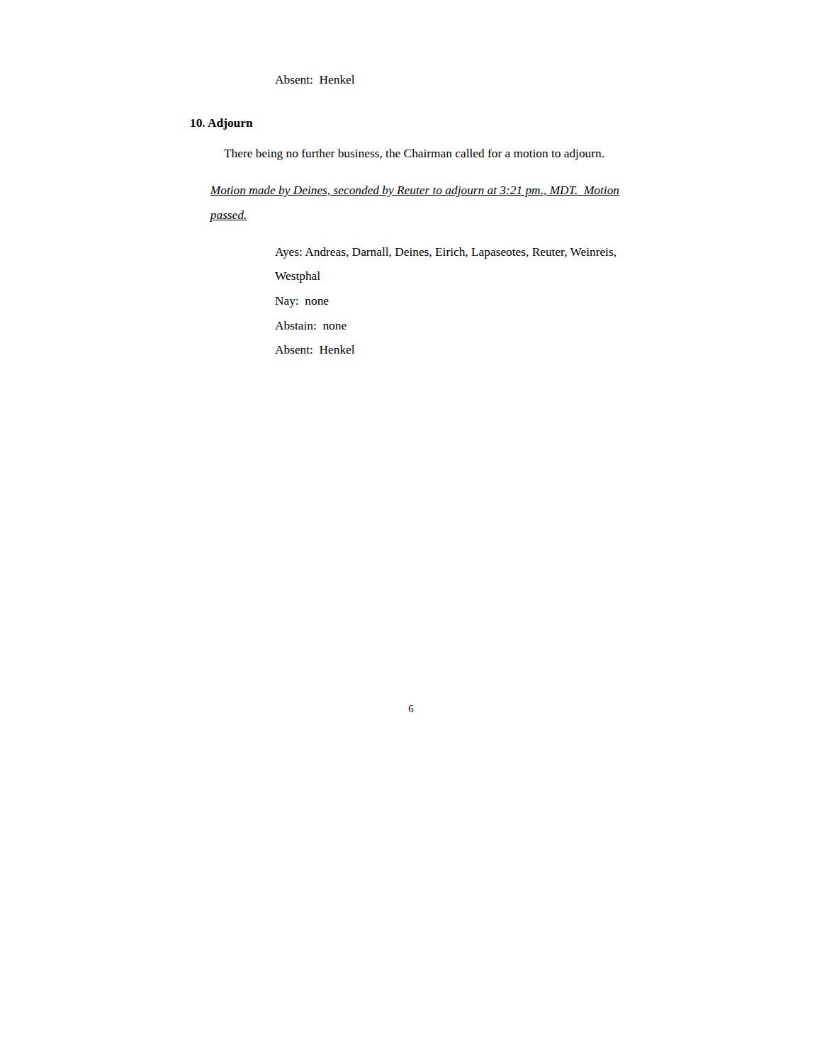Absent: Henkel
10. Adjourn
There being no further business, the Chairman called for a motion to adjourn.
Motion made by Deines, seconded by Reuter to adjourn at 3:21 pm., MDT. Motion passed.
Ayes: Andreas, Darnall, Deines, Eirich, Lapaseotes, Reuter, Weinreis, Westphal
Nay: none
Abstain: none
Absent: Henkel
6